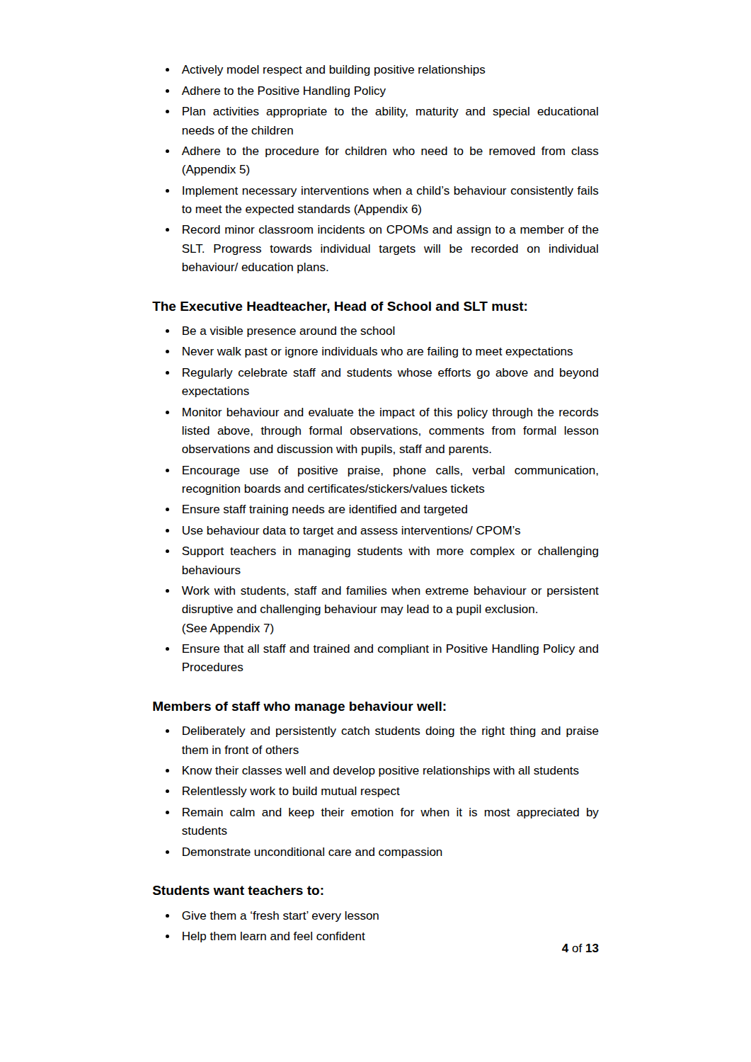Actively model respect and building positive relationships
Adhere to the Positive Handling Policy
Plan activities appropriate to the ability, maturity and special educational needs of the children
Adhere to the procedure for children who need to be removed from class (Appendix 5)
Implement necessary interventions when a child’s behaviour consistently fails to meet the expected standards (Appendix 6)
Record minor classroom incidents on CPOMs and assign to a member of the SLT. Progress towards individual targets will be recorded on individual behaviour/ education plans.
The Executive Headteacher, Head of School and SLT must:
Be a visible presence around the school
Never walk past or ignore individuals who are failing to meet expectations
Regularly celebrate staff and students whose efforts go above and beyond expectations
Monitor behaviour and evaluate the impact of this policy through the records listed above, through formal observations, comments from formal lesson observations and discussion with pupils, staff and parents.
Encourage use of positive praise, phone calls, verbal communication, recognition boards and certificates/stickers/values tickets
Ensure staff training needs are identified and targeted
Use behaviour data to target and assess interventions/ CPOM’s
Support teachers in managing students with more complex or challenging behaviours
Work with students, staff and families when extreme behaviour or persistent disruptive and challenging behaviour may lead to a pupil exclusion.
(See Appendix 7)
Ensure that all staff and trained and compliant in Positive Handling Policy and Procedures
Members of staff who manage behaviour well:
Deliberately and persistently catch students doing the right thing and praise them in front of others
Know their classes well and develop positive relationships with all students
Relentlessly work to build mutual respect
Remain calm and keep their emotion for when it is most appreciated by students
Demonstrate unconditional care and compassion
Students want teachers to:
Give them a ‘fresh start’ every lesson
Help them learn and feel confident
4 of 13